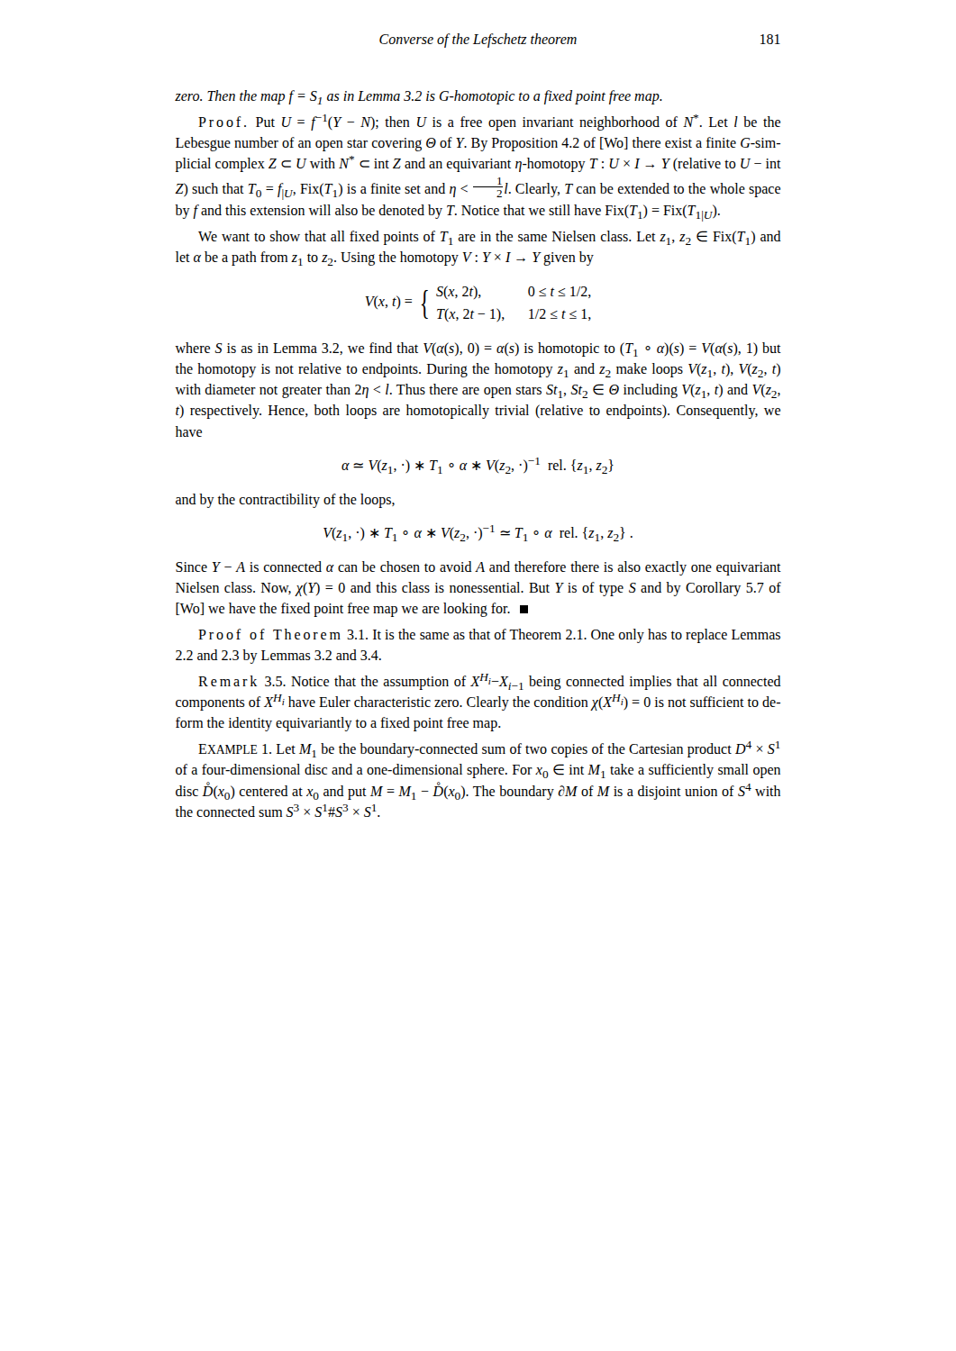Converse of the Lefschetz theorem 181
zero. Then the map f = S1 as in Lemma 3.2 is G-homotopic to a fixed point free map.
Proof. Put U = f−1(Y − N); then U is a free open invariant neighborhood of N*. Let l be the Lebesgue number of an open star covering Θ of Y. By Proposition 4.2 of [Wo] there exist a finite G-simplicial complex Z ⊂ U with N* ⊂ int Z and an equivariant η-homotopy T : U × I → Y (relative to U − int Z) such that T0 = f|U, Fix(T1) is a finite set and η < 12 l. Clearly, T can be extended to the whole space by f and this extension will also be denoted by T. Notice that we still have Fix(T1) = Fix(T1|U).
We want to show that all fixed points of T1 are in the same Nielsen class. Let z1, z2 ∈ Fix(T1) and let α be a path from z1 to z2. Using the homotopy V : Y × I → Y given by
V(x, t) = { S(x, 2t), 0 ≤ t ≤ 1/2, T(x, 2t − 1), 1/2 ≤ t ≤ 1,
where S is as in Lemma 3.2, we find that V(α(s), 0) = α(s) is homotopic to (T1 ∘ α)(s) = V(α(s), 1) but the homotopy is not relative to endpoints. During the homotopy z1 and z2 make loops V(z1, t), V(z2, t) with diameter not greater than 2η < l. Thus there are open stars St1, St2 ∈ Θ including V(z1, t) and V(z2, t) respectively. Hence, both loops are homotopically trivial (relative to endpoints). Consequently, we have
α ≃ V(z1, ·) ∗ T1 ∘ α ∗ V(z2, ·)−1 rel. {z1, z2}
and by the contractibility of the loops,
V(z1, ·) ∗ T1 ∘ α ∗ V(z2, ·)−1 ≃ T1 ∘ α rel. {z1, z2} .
Since Y − A is connected α can be chosen to avoid A and therefore there is also exactly one equivariant Nielsen class. Now, χ(Y) = 0 and this class is nonessential. But Y is of type S and by Corollary 5.7 of [Wo] we have the fixed point free map we are looking for.
Proof of Theorem 3.1. It is the same as that of Theorem 2.1. One only has to replace Lemmas 2.2 and 2.3 by Lemmas 3.2 and 3.4.
Remark 3.5. Notice that the assumption of XHi−Xi−1 being connected implies that all connected components of XHi have Euler characteristic zero. Clearly the condition χ(XHi) = 0 is not sufficient to deform the identity equivariantly to a fixed point free map.
EXAMPLE 1. Let M1 be the boundary-connected sum of two copies of the Cartesian product D4 × S1 of a four-dimensional disc and a one-dimensional sphere. For x0 ∈ int M1 take a sufficiently small open disc D̊(x0) centered at x0 and put M = M1 − D̊(x0). The boundary ∂M of M is a disjoint union of S4 with the connected sum S3 × S1#S3 × S1.